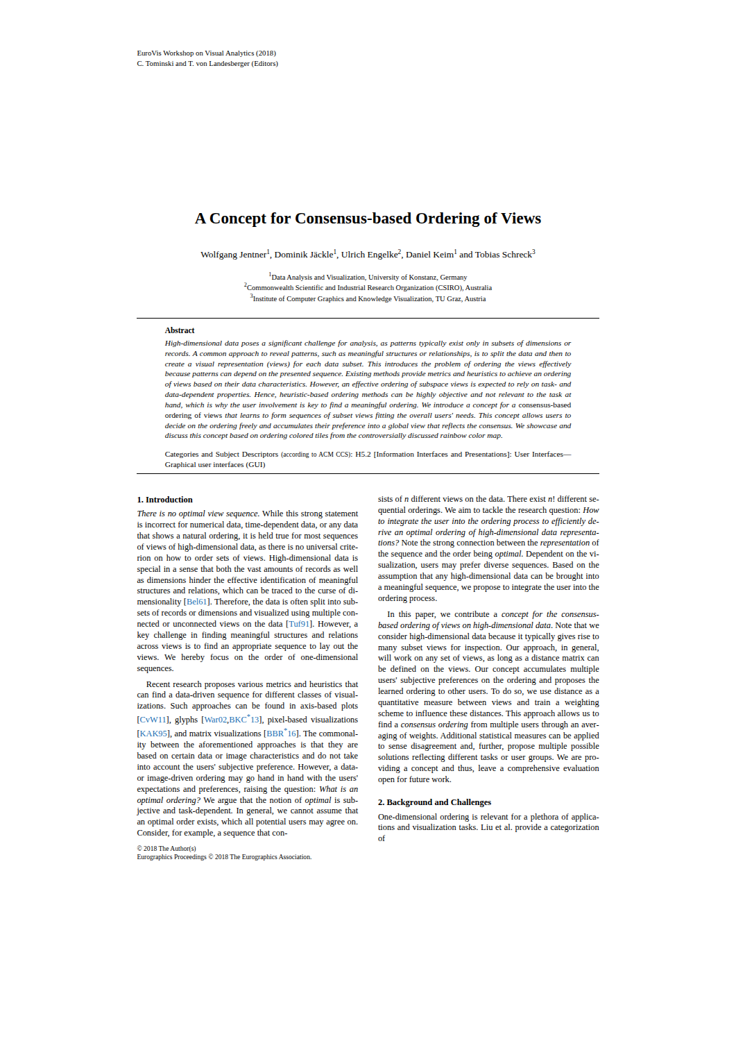EuroVis Workshop on Visual Analytics (2018)
C. Tominski and T. von Landesberger (Editors)
A Concept for Consensus-based Ordering of Views
Wolfgang Jentner1, Dominik Jäckle1, Ulrich Engelke2, Daniel Keim1 and Tobias Schreck3
1Data Analysis and Visualization, University of Konstanz, Germany
2Commonwealth Scientific and Industrial Research Organization (CSIRO), Australia
3Institute of Computer Graphics and Knowledge Visualization, TU Graz, Austria
Abstract
High-dimensional data poses a significant challenge for analysis, as patterns typically exist only in subsets of dimensions or records. A common approach to reveal patterns, such as meaningful structures or relationships, is to split the data and then to create a visual representation (views) for each data subset. This introduces the problem of ordering the views effectively because patterns can depend on the presented sequence. Existing methods provide metrics and heuristics to achieve an ordering of views based on their data characteristics. However, an effective ordering of subspace views is expected to rely on task- and data-dependent properties. Hence, heuristic-based ordering methods can be highly objective and not relevant to the task at hand, which is why the user involvement is key to find a meaningful ordering. We introduce a concept for a consensus-based ordering of views that learns to form sequences of subset views fitting the overall users' needs. This concept allows users to decide on the ordering freely and accumulates their preference into a global view that reflects the consensus. We showcase and discuss this concept based on ordering colored tiles from the controversially discussed rainbow color map.
Categories and Subject Descriptors (according to ACM CCS): H5.2 [Information Interfaces and Presentations]: User Interfaces—Graphical user interfaces (GUI)
1. Introduction
There is no optimal view sequence. While this strong statement is incorrect for numerical data, time-dependent data, or any data that shows a natural ordering, it is held true for most sequences of views of high-dimensional data, as there is no universal criterion on how to order sets of views. High-dimensional data is special in a sense that both the vast amounts of records as well as dimensions hinder the effective identification of meaningful structures and relations, which can be traced to the curse of dimensionality [Bel61]. Therefore, the data is often split into subsets of records or dimensions and visualized using multiple connected or unconnected views on the data [Tuf91]. However, a key challenge in finding meaningful structures and relations across views is to find an appropriate sequence to lay out the views. We hereby focus on the order of one-dimensional sequences.
Recent research proposes various metrics and heuristics that can find a data-driven sequence for different classes of visualizations. Such approaches can be found in axis-based plots [CvW11], glyphs [War02,BKC*13], pixel-based visualizations [KAK95], and matrix visualizations [BBR*16]. The commonality between the aforementioned approaches is that they are based on certain data or image characteristics and do not take into account the users' subjective preference. However, a data- or image-driven ordering may go hand in hand with the users' expectations and preferences, raising the question: What is an optimal ordering? We argue that the notion of optimal is subjective and task-dependent. In general, we cannot assume that an optimal order exists, which all potential users may agree on. Consider, for example, a sequence that con-
sists of n different views on the data. There exist n! different sequential orderings. We aim to tackle the research question: How to integrate the user into the ordering process to efficiently derive an optimal ordering of high-dimensional data representations? Note the strong connection between the representation of the sequence and the order being optimal. Dependent on the visualization, users may prefer diverse sequences. Based on the assumption that any high-dimensional data can be brought into a meaningful sequence, we propose to integrate the user into the ordering process.
In this paper, we contribute a concept for the consensus-based ordering of views on high-dimensional data. Note that we consider high-dimensional data because it typically gives rise to many subset views for inspection. Our approach, in general, will work on any set of views, as long as a distance matrix can be defined on the views. Our concept accumulates multiple users' subjective preferences on the ordering and proposes the learned ordering to other users. To do so, we use distance as a quantitative measure between views and train a weighting scheme to influence these distances. This approach allows us to find a consensus ordering from multiple users through an averaging of weights. Additional statistical measures can be applied to sense disagreement and, further, propose multiple possible solutions reflecting different tasks or user groups. We are providing a concept and thus, leave a comprehensive evaluation open for future work.
2. Background and Challenges
One-dimensional ordering is relevant for a plethora of applications and visualization tasks. Liu et al. provide a categorization of
© 2018 The Author(s)
Eurographics Proceedings © 2018 The Eurographics Association.